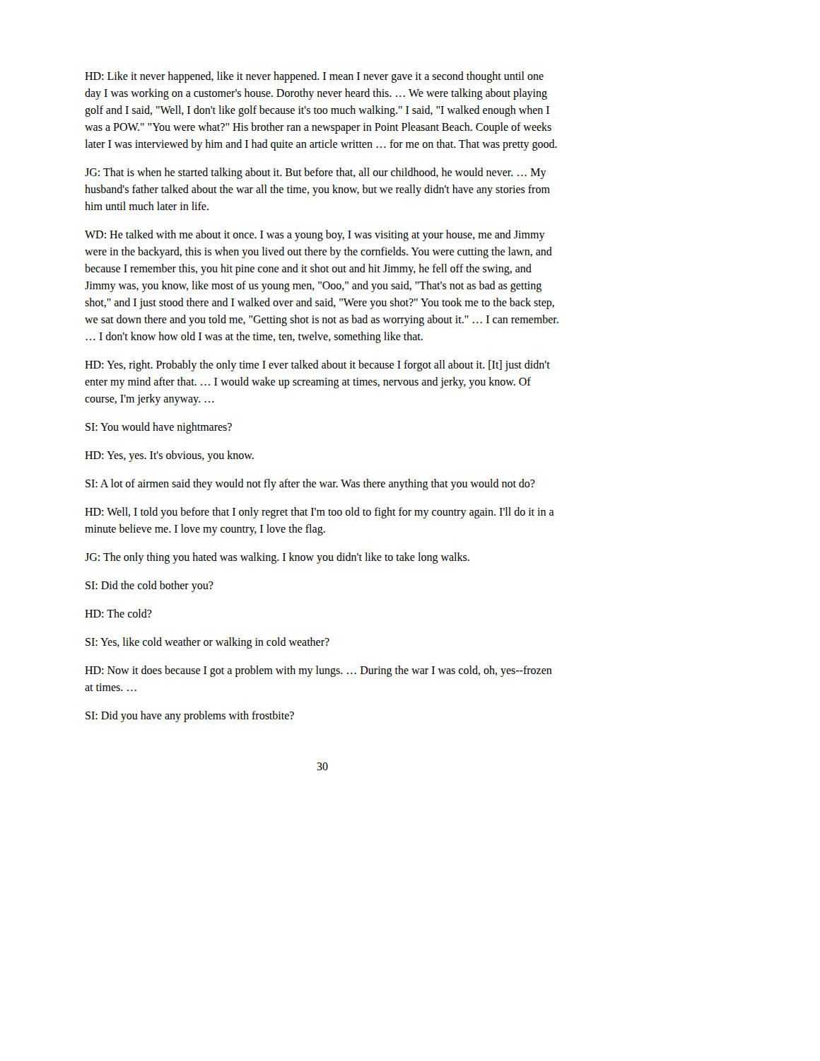HD: Like it never happened, like it never happened. I mean I never gave it a second thought until one day I was working on a customer's house. Dorothy never heard this. … We were talking about playing golf and I said, "Well, I don't like golf because it's too much walking." I said, "I walked enough when I was a POW." "You were what?" His brother ran a newspaper in Point Pleasant Beach. Couple of weeks later I was interviewed by him and I had quite an article written … for me on that. That was pretty good.
JG: That is when he started talking about it. But before that, all our childhood, he would never. … My husband's father talked about the war all the time, you know, but we really didn't have any stories from him until much later in life.
WD: He talked with me about it once. I was a young boy, I was visiting at your house, me and Jimmy were in the backyard, this is when you lived out there by the cornfields. You were cutting the lawn, and because I remember this, you hit pine cone and it shot out and hit Jimmy, he fell off the swing, and Jimmy was, you know, like most of us young men, "Ooo," and you said, "That's not as bad as getting shot," and I just stood there and I walked over and said, "Were you shot?" You took me to the back step, we sat down there and you told me, "Getting shot is not as bad as worrying about it." … I can remember. … I don't know how old I was at the time, ten, twelve, something like that.
HD: Yes, right. Probably the only time I ever talked about it because I forgot all about it. [It] just didn't enter my mind after that. … I would wake up screaming at times, nervous and jerky, you know. Of course, I'm jerky anyway. …
SI: You would have nightmares?
HD: Yes, yes. It's obvious, you know.
SI: A lot of airmen said they would not fly after the war. Was there anything that you would not do?
HD: Well, I told you before that I only regret that I'm too old to fight for my country again. I'll do it in a minute believe me. I love my country, I love the flag.
JG: The only thing you hated was walking. I know you didn't like to take long walks.
SI: Did the cold bother you?
HD: The cold?
SI: Yes, like cold weather or walking in cold weather?
HD: Now it does because I got a problem with my lungs. … During the war I was cold, oh, yes--frozen at times. …
SI: Did you have any problems with frostbite?
30